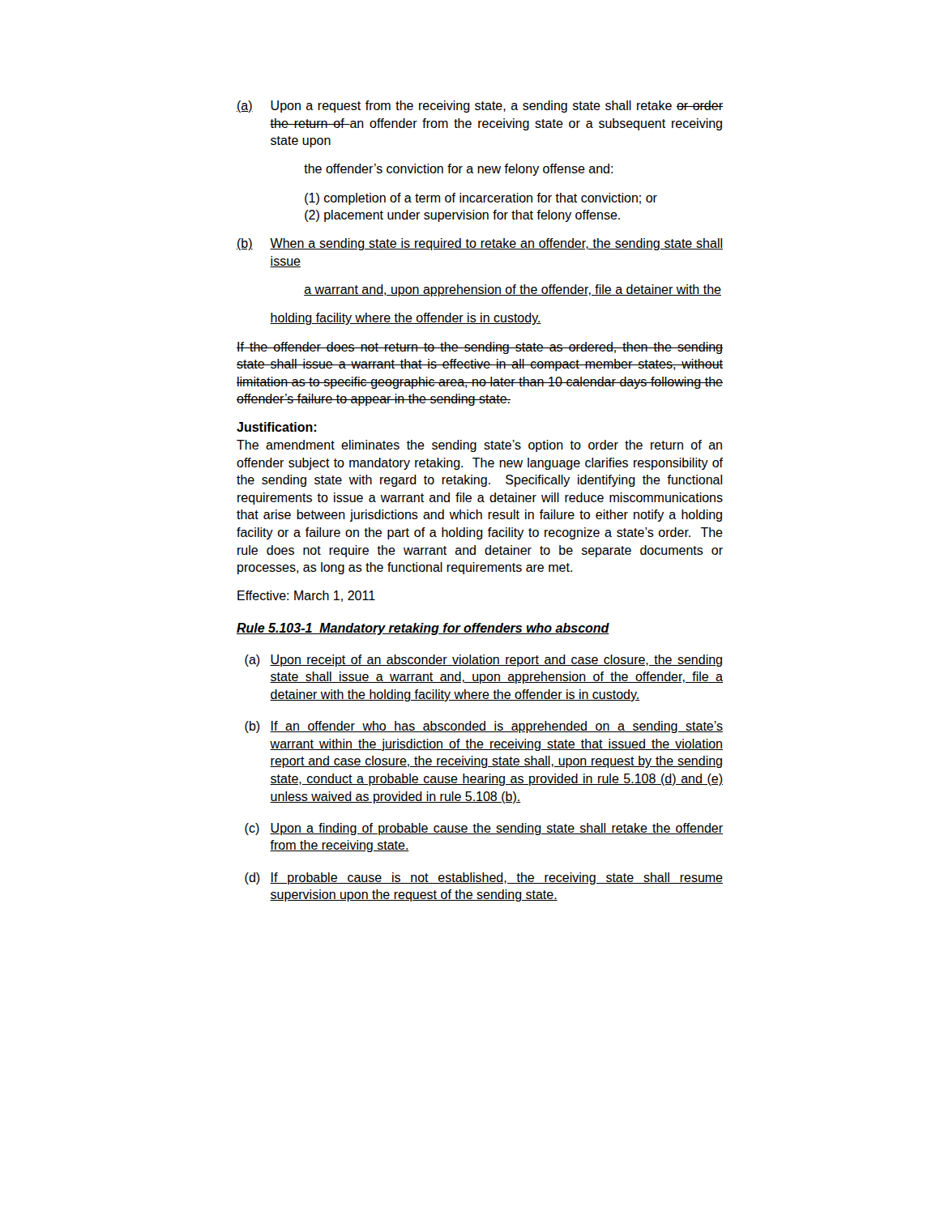(a) Upon a request from the receiving state, a sending state shall retake or order the return of an offender from the receiving state or a subsequent receiving state upon
the offender’s conviction for a new felony offense and:
(1) completion of a term of incarceration for that conviction; or
(2) placement under supervision for that felony offense.
(b) When a sending state is required to retake an offender, the sending state shall issue
a warrant and, upon apprehension of the offender, file a detainer with the
holding facility where the offender is in custody.
If the offender does not return to the sending state as ordered, then the sending state shall issue a warrant that is effective in all compact member states, without limitation as to specific geographic area, no later than 10 calendar days following the offender’s failure to appear in the sending state.
Justification:
The amendment eliminates the sending state’s option to order the return of an offender subject to mandatory retaking. The new language clarifies responsibility of the sending state with regard to retaking. Specifically identifying the functional requirements to issue a warrant and file a detainer will reduce miscommunications that arise between jurisdictions and which result in failure to either notify a holding facility or a failure on the part of a holding facility to recognize a state’s order. The rule does not require the warrant and detainer to be separate documents or processes, as long as the functional requirements are met.
Effective: March 1, 2011
Rule 5.103-1 Mandatory retaking for offenders who abscond
(a) Upon receipt of an absconder violation report and case closure, the sending state shall issue a warrant and, upon apprehension of the offender, file a detainer with the holding facility where the offender is in custody.
(b) If an offender who has absconded is apprehended on a sending state’s warrant within the jurisdiction of the receiving state that issued the violation report and case closure, the receiving state shall, upon request by the sending state, conduct a probable cause hearing as provided in rule 5.108 (d) and (e) unless waived as provided in rule 5.108 (b).
(c) Upon a finding of probable cause the sending state shall retake the offender from the receiving state.
(d) If probable cause is not established, the receiving state shall resume supervision upon the request of the sending state.